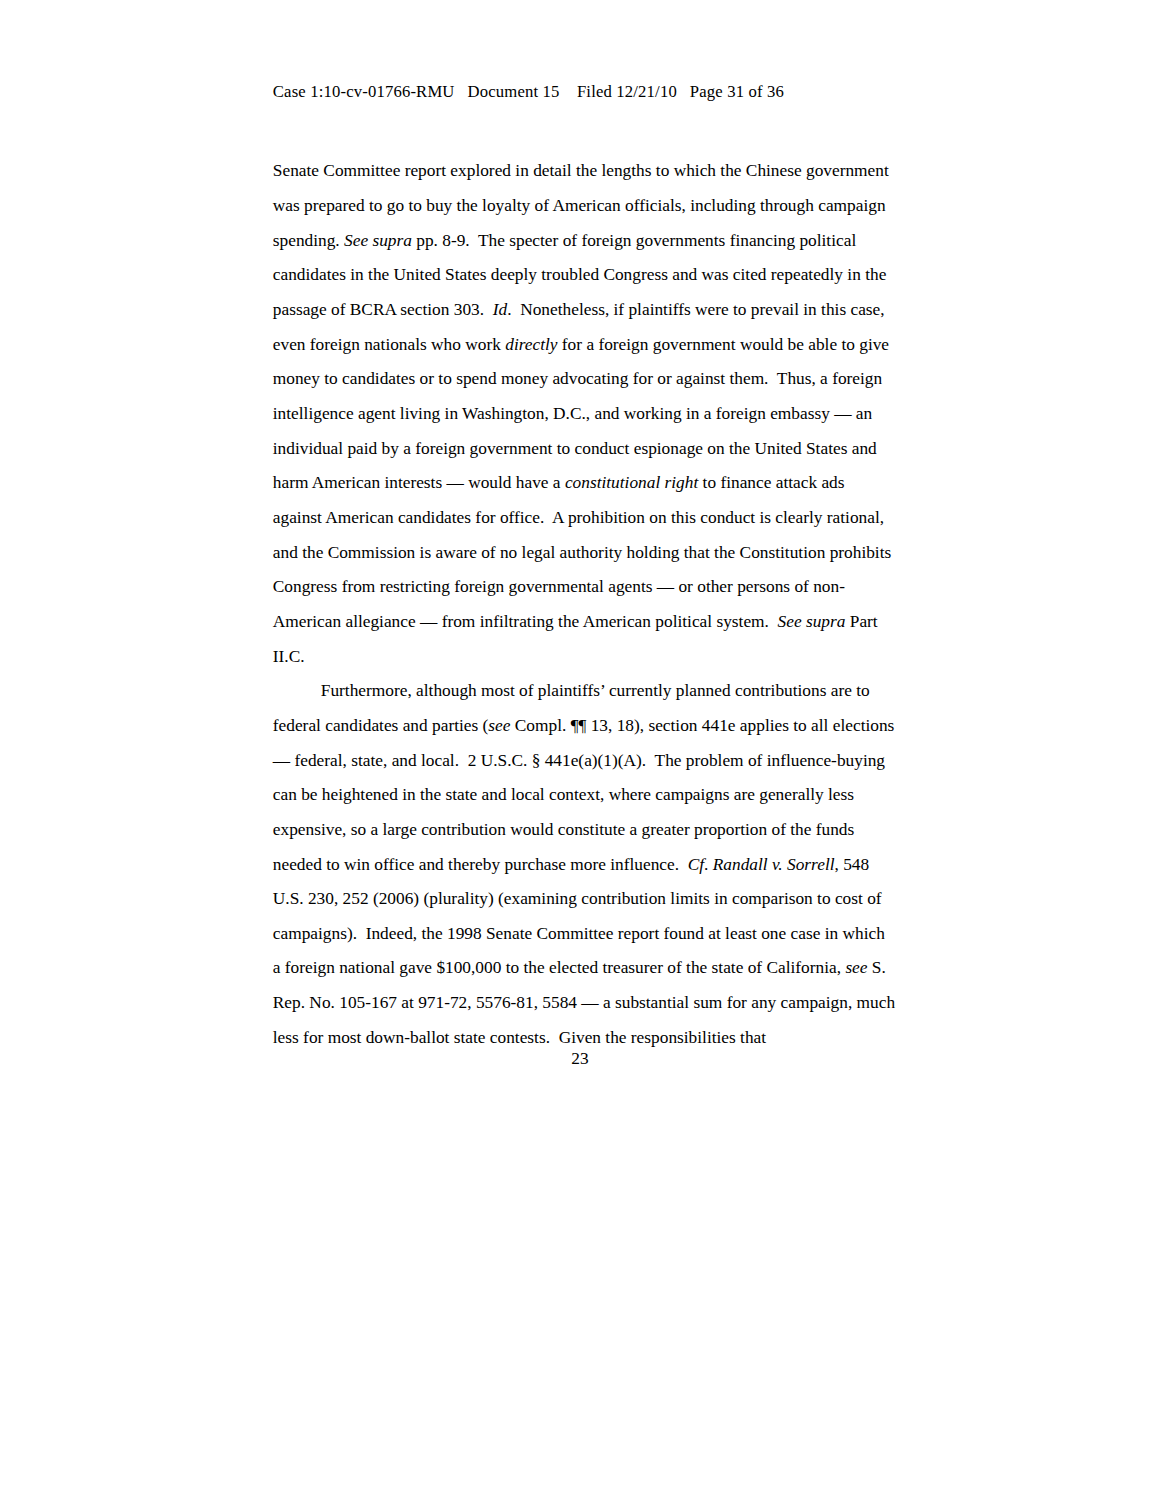Case 1:10-cv-01766-RMU Document 15 Filed 12/21/10 Page 31 of 36
Senate Committee report explored in detail the lengths to which the Chinese government was prepared to go to buy the loyalty of American officials, including through campaign spending. See supra pp. 8-9. The specter of foreign governments financing political candidates in the United States deeply troubled Congress and was cited repeatedly in the passage of BCRA section 303. Id. Nonetheless, if plaintiffs were to prevail in this case, even foreign nationals who work directly for a foreign government would be able to give money to candidates or to spend money advocating for or against them. Thus, a foreign intelligence agent living in Washington, D.C., and working in a foreign embassy — an individual paid by a foreign government to conduct espionage on the United States and harm American interests — would have a constitutional right to finance attack ads against American candidates for office. A prohibition on this conduct is clearly rational, and the Commission is aware of no legal authority holding that the Constitution prohibits Congress from restricting foreign governmental agents — or other persons of non-American allegiance — from infiltrating the American political system. See supra Part II.C.
Furthermore, although most of plaintiffs’ currently planned contributions are to federal candidates and parties (see Compl. ¶¶ 13, 18), section 441e applies to all elections — federal, state, and local. 2 U.S.C. § 441e(a)(1)(A). The problem of influence-buying can be heightened in the state and local context, where campaigns are generally less expensive, so a large contribution would constitute a greater proportion of the funds needed to win office and thereby purchase more influence. Cf. Randall v. Sorrell, 548 U.S. 230, 252 (2006) (plurality) (examining contribution limits in comparison to cost of campaigns). Indeed, the 1998 Senate Committee report found at least one case in which a foreign national gave $100,000 to the elected treasurer of the state of California, see S. Rep. No. 105-167 at 971-72, 5576-81, 5584 — a substantial sum for any campaign, much less for most down-ballot state contests. Given the responsibilities that
23